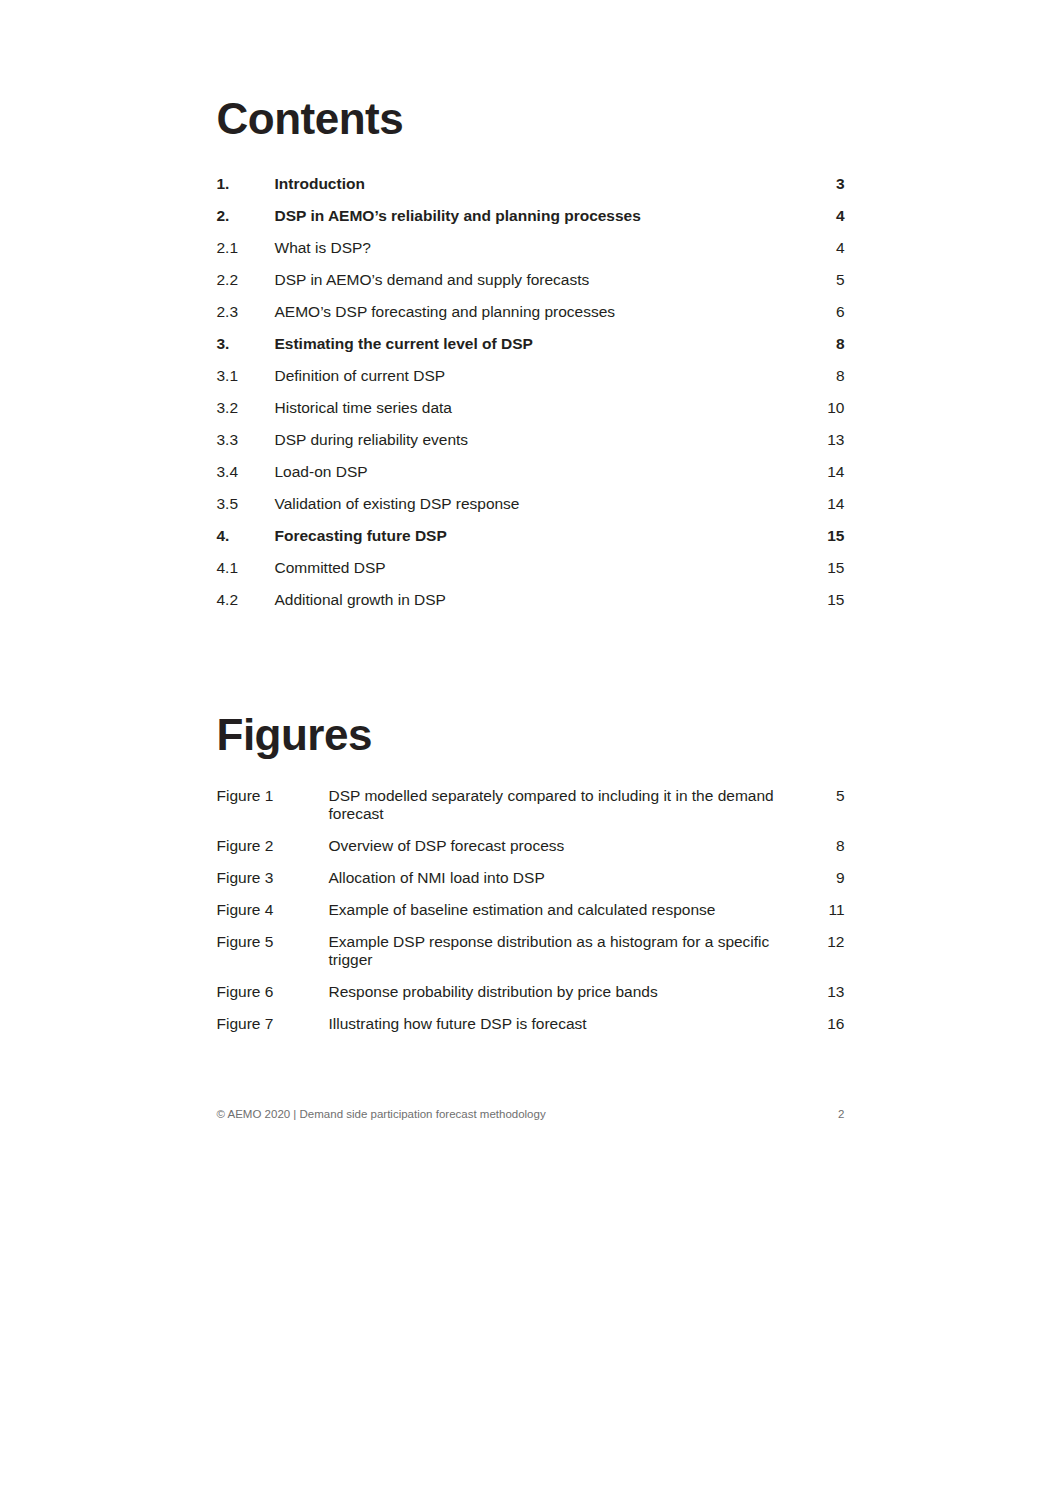Contents
| 1. | Introduction | 3 |
| 2. | DSP in AEMO’s reliability and planning processes | 4 |
| 2.1 | What is DSP? | 4 |
| 2.2 | DSP in AEMO’s demand and supply forecasts | 5 |
| 2.3 | AEMO’s DSP forecasting and planning processes | 6 |
| 3. | Estimating the current level of DSP | 8 |
| 3.1 | Definition of current DSP | 8 |
| 3.2 | Historical time series data | 10 |
| 3.3 | DSP during reliability events | 13 |
| 3.4 | Load-on DSP | 14 |
| 3.5 | Validation of existing DSP response | 14 |
| 4. | Forecasting future DSP | 15 |
| 4.1 | Committed DSP | 15 |
| 4.2 | Additional growth in DSP | 15 |
Figures
| Figure 1 | DSP modelled separately compared to including it in the demand forecast | 5 |
| Figure 2 | Overview of DSP forecast process | 8 |
| Figure 3 | Allocation of NMI load into DSP | 9 |
| Figure 4 | Example of baseline estimation and calculated response | 11 |
| Figure 5 | Example DSP response distribution as a histogram for a specific trigger | 12 |
| Figure 6 | Response probability distribution by price bands | 13 |
| Figure 7 | Illustrating how future DSP is forecast | 16 |
© AEMO 2020 | Demand side participation forecast methodology
2